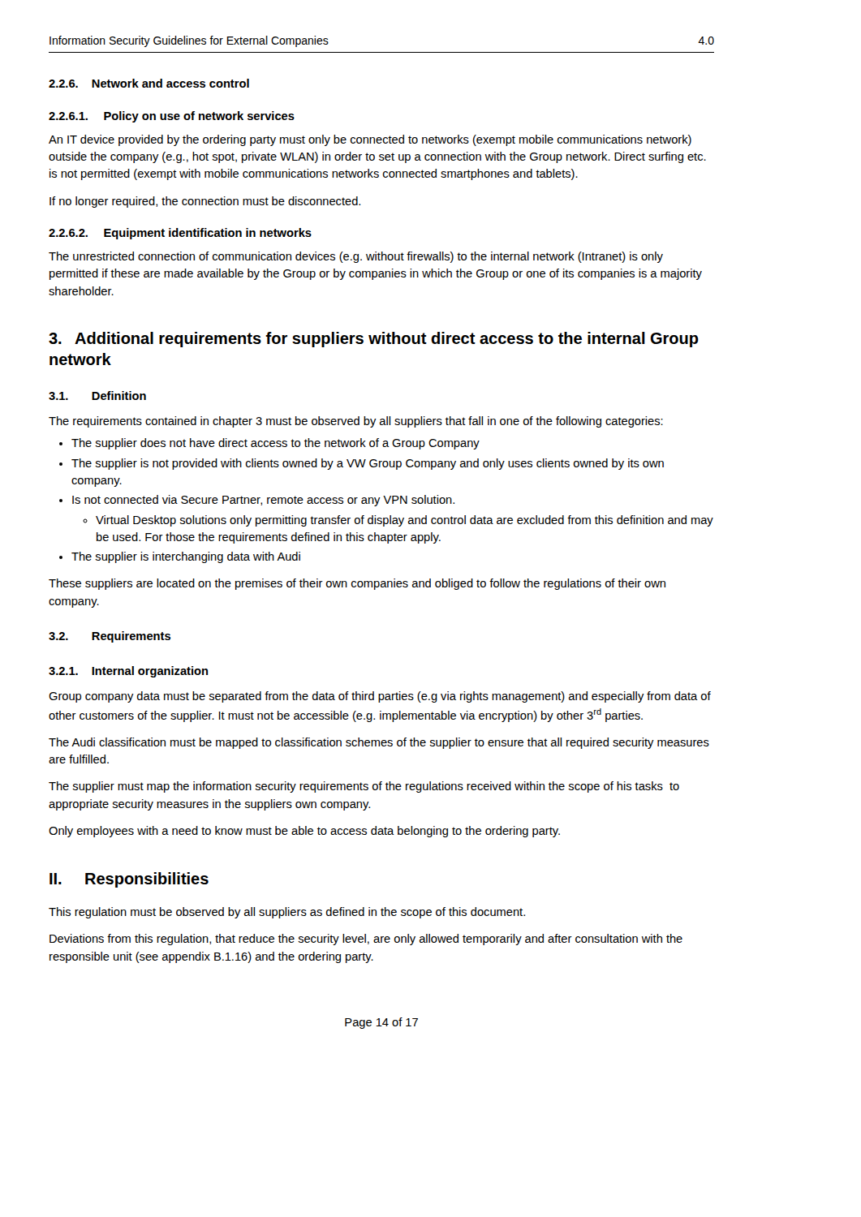Information Security Guidelines for External Companies 4.0
2.2.6. Network and access control
2.2.6.1. Policy on use of network services
An IT device provided by the ordering party must only be connected to networks (exempt mobile communications network) outside the company (e.g., hot spot, private WLAN) in order to set up a connection with the Group network. Direct surfing etc. is not permitted (exempt with mobile communications networks connected smartphones and tablets).
If no longer required, the connection must be disconnected.
2.2.6.2. Equipment identification in networks
The unrestricted connection of communication devices (e.g. without firewalls) to the internal network (Intranet) is only permitted if these are made available by the Group or by companies in which the Group or one of its companies is a majority shareholder.
3. Additional requirements for suppliers without direct access to the internal Group network
3.1. Definition
The requirements contained in chapter 3 must be observed by all suppliers that fall in one of the following categories:
The supplier does not have direct access to the network of a Group Company
The supplier is not provided with clients owned by a VW Group Company and only uses clients owned by its own company.
Is not connected via Secure Partner, remote access or any VPN solution.
Virtual Desktop solutions only permitting transfer of display and control data are excluded from this definition and may be used. For those the requirements defined in this chapter apply.
The supplier is interchanging data with Audi
These suppliers are located on the premises of their own companies and obliged to follow the regulations of their own company.
3.2. Requirements
3.2.1. Internal organization
Group company data must be separated from the data of third parties (e.g via rights management) and especially from data of other customers of the supplier. It must not be accessible (e.g. implementable via encryption) by other 3rd parties.
The Audi classification must be mapped to classification schemes of the supplier to ensure that all required security measures are fulfilled.
The supplier must map the information security requirements of the regulations received within the scope of his tasks to appropriate security measures in the suppliers own company.
Only employees with a need to know must be able to access data belonging to the ordering party.
II. Responsibilities
This regulation must be observed by all suppliers as defined in the scope of this document.
Deviations from this regulation, that reduce the security level, are only allowed temporarily and after consultation with the responsible unit (see appendix B.1.16) and the ordering party.
Page 14 of 17